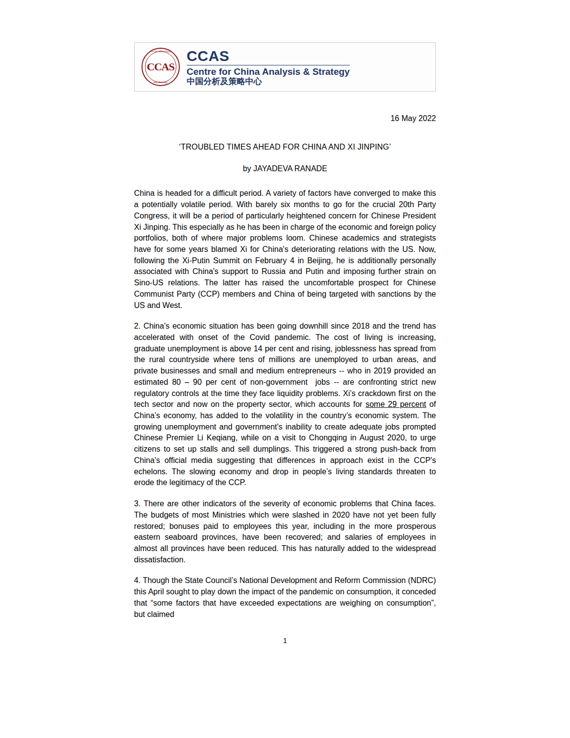Centre for China Analysis CCAS and Strategy
CCAS
Centre for China Analysis & Strategy
中国分析及策略中心
16 May 2022
‘TROUBLED TIMES AHEAD FOR CHINA AND XI JINPING’
by JAYADEVA RANADE
China is headed for a difficult period. A variety of factors have converged to make this a potentially volatile period. With barely six months to go for the crucial 20th Party Congress, it will be a period of particularly heightened concern for Chinese President Xi Jinping. This especially as he has been in charge of the economic and foreign policy portfolios, both of where major problems loom. Chinese academics and strategists have for some years blamed Xi for China's deteriorating relations with the US. Now, following the Xi-Putin Summit on February 4 in Beijing, he is additionally personally associated with China's support to Russia and Putin and imposing further strain on Sino-US relations. The latter has raised the uncomfortable prospect for Chinese Communist Party (CCP) members and China of being targeted with sanctions by the US and West.
2. China's economic situation has been going downhill since 2018 and the trend has accelerated with onset of the Covid pandemic. The cost of living is increasing, graduate unemployment is above 14 per cent and rising, joblessness has spread from the rural countryside where tens of millions are unemployed to urban areas, and private businesses and small and medium entrepreneurs -- who in 2019 provided an estimated 80 – 90 per cent of non-government jobs -- are confronting strict new regulatory controls at the time they face liquidity problems. Xi’s crackdown first on the tech sector and now on the property sector, which accounts for some 29 percent of China’s economy, has added to the volatility in the country’s economic system. The growing unemployment and government's inability to create adequate jobs prompted Chinese Premier Li Keqiang, while on a visit to Chongqing in August 2020, to urge citizens to set up stalls and sell dumplings. This triggered a strong push-back from China's official media suggesting that differences in approach exist in the CCP's echelons. The slowing economy and drop in people’s living standards threaten to erode the legitimacy of the CCP.
3. There are other indicators of the severity of economic problems that China faces. The budgets of most Ministries which were slashed in 2020 have not yet been fully restored; bonuses paid to employees this year, including in the more prosperous eastern seaboard provinces, have been recovered; and salaries of employees in almost all provinces have been reduced. This has naturally added to the widespread dissatisfaction.
4. Though the State Council’s National Development and Reform Commission (NDRC) this April sought to play down the impact of the pandemic on consumption, it conceded that “some factors that have exceeded expectations are weighing on consumption”, but claimed
1